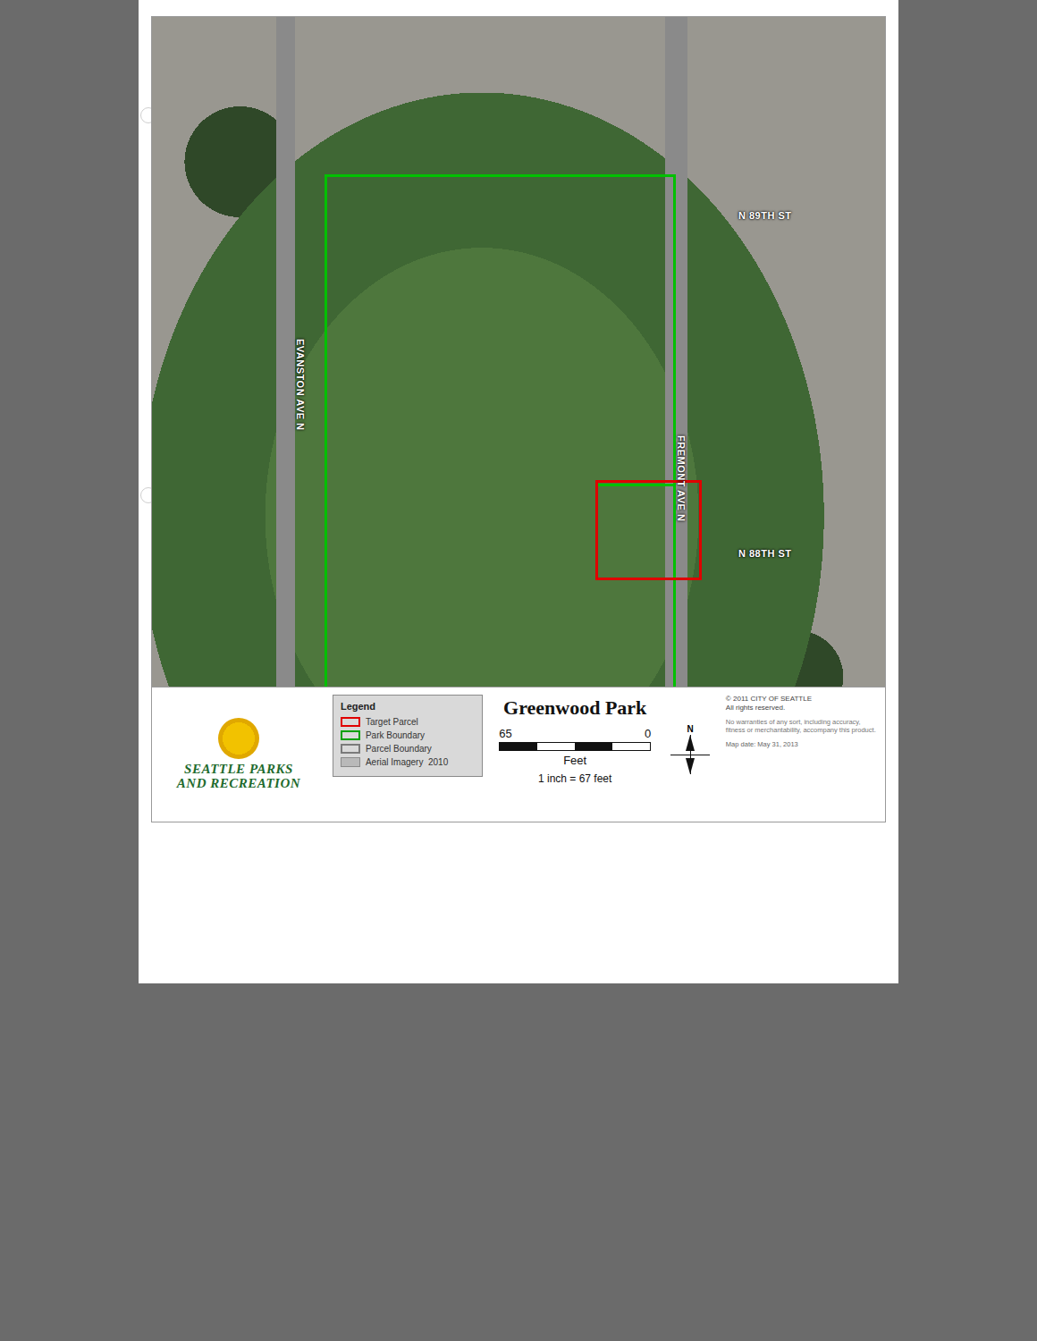EVANSTON AVE N FREMONT AVE N N 89TH ST N 88TH ST N 87TH ST
SEATTLE PARKS
AND RECREATION
Legend
Target Parcel
Park Boundary
Parcel Boundary
Aerial Imagery 2010
Greenwood Park
650
Feet
1 inch = 67 feet
N
© 2011 CITY OF SEATTLE
All rights reserved.
No warranties of any sort, including accuracy, fitness or merchantability, accompany this product.
Map date: May 31, 2013